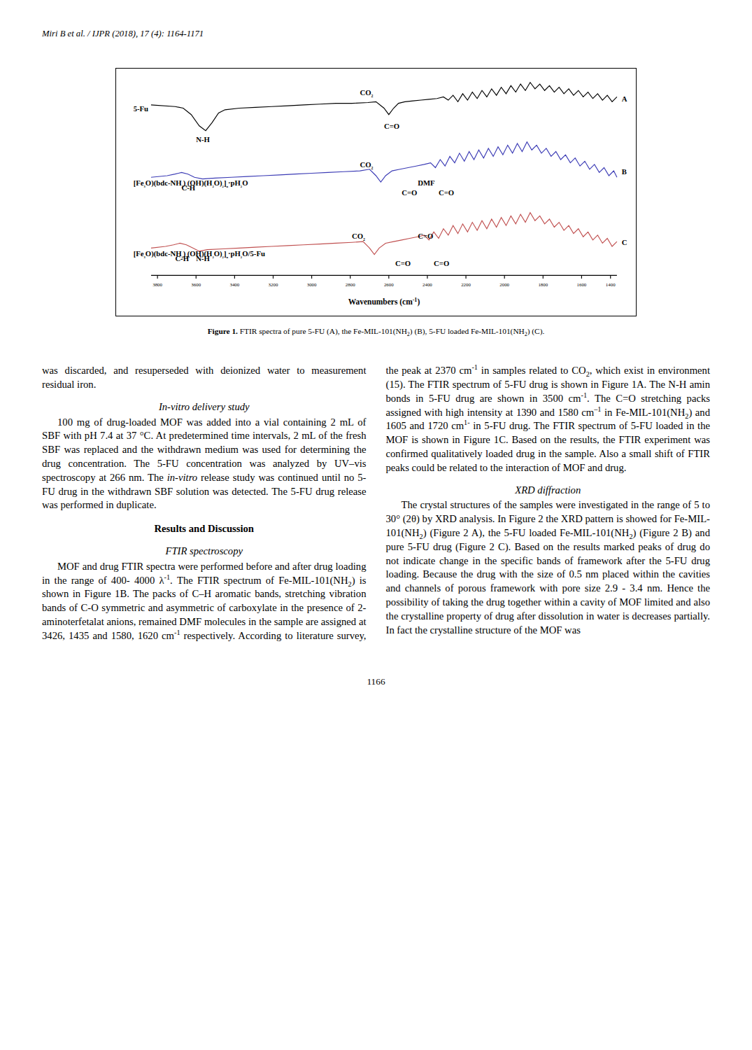Miri B et al. / IJPR (2018), 17 (4): 1164-1171
5-Fu N-H CO2 C=O A [Fe3O)(bdc-NH2)3(OH)(H2O)2]n·pH2O C-H CO2 DMF C=O C=O B [Fe3O)(bdc-NH2)3(OH)(H2O)2]n·pH2O/5-Fu C-H N-H CO2 C=O C=O C=O C 3800 3600 3400 3200 3000 2800 2600 2400 2200 2000 1800 1600 1400 Wavenumbers (cm-1)
Figure 1. FTIR spectra of pure 5-FU (A), the Fe-MIL-101(NH2) (B), 5-FU loaded Fe-MIL-101(NH2) (C).
was discarded, and resuperseded with deionized water to measurement residual iron.
In-vitro delivery study
100 mg of drug-loaded MOF was added into a vial containing 2 mL of SBF with pH 7.4 at 37 °C. At predetermined time intervals, 2 mL of the fresh SBF was replaced and the withdrawn medium was used for determining the drug concentration. The 5-FU concentration was analyzed by UV–vis spectroscopy at 266 nm. The in-vitro release study was continued until no 5-FU drug in the withdrawn SBF solution was detected. The 5-FU drug release was performed in duplicate.
Results and Discussion
FTIR spectroscopy
MOF and drug FTIR spectra were performed before and after drug loading in the range of 400- 4000 λ-1. The FTIR spectrum of Fe-MIL-101(NH2) is shown in Figure 1B. The packs of C–H aromatic bands, stretching vibration bands of C-O symmetric and asymmetric of carboxylate in the presence of 2-aminoterfetalat anions, remained DMF molecules in the sample are assigned at 3426, 1435 and 1580, 1620 cm-1 respectively. According to literature survey, the peak at 2370 cm-1 in samples related to CO2, which exist in environment (15). The FTIR spectrum of 5-FU drug is shown in Figure 1A. The N-H amin bonds in 5-FU drug are shown in 3500 cm-1. The C=O stretching packs assigned with high intensity at 1390 and 1580 cm–1 in Fe-MIL-101(NH2) and 1605 and 1720 cm1- in 5-FU drug. The FTIR spectrum of 5-FU loaded in the MOF is shown in Figure 1C. Based on the results, the FTIR experiment was confirmed qualitatively loaded drug in the sample. Also a small shift of FTIR peaks could be related to the interaction of MOF and drug.
XRD diffraction
The crystal structures of the samples were investigated in the range of 5 to 30° (2θ) by XRD analysis. In Figure 2 the XRD pattern is showed for Fe-MIL-101(NH2) (Figure 2 A), the 5-FU loaded Fe-MIL-101(NH2) (Figure 2 B) and pure 5-FU drug (Figure 2 C). Based on the results marked peaks of drug do not indicate change in the specific bands of framework after the 5-FU drug loading. Because the drug with the size of 0.5 nm placed within the cavities and channels of porous framework with pore size 2.9 - 3.4 nm. Hence the possibility of taking the drug together within a cavity of MOF limited and also the crystalline property of drug after dissolution in water is decreases partially. In fact the crystalline structure of the MOF was
1166